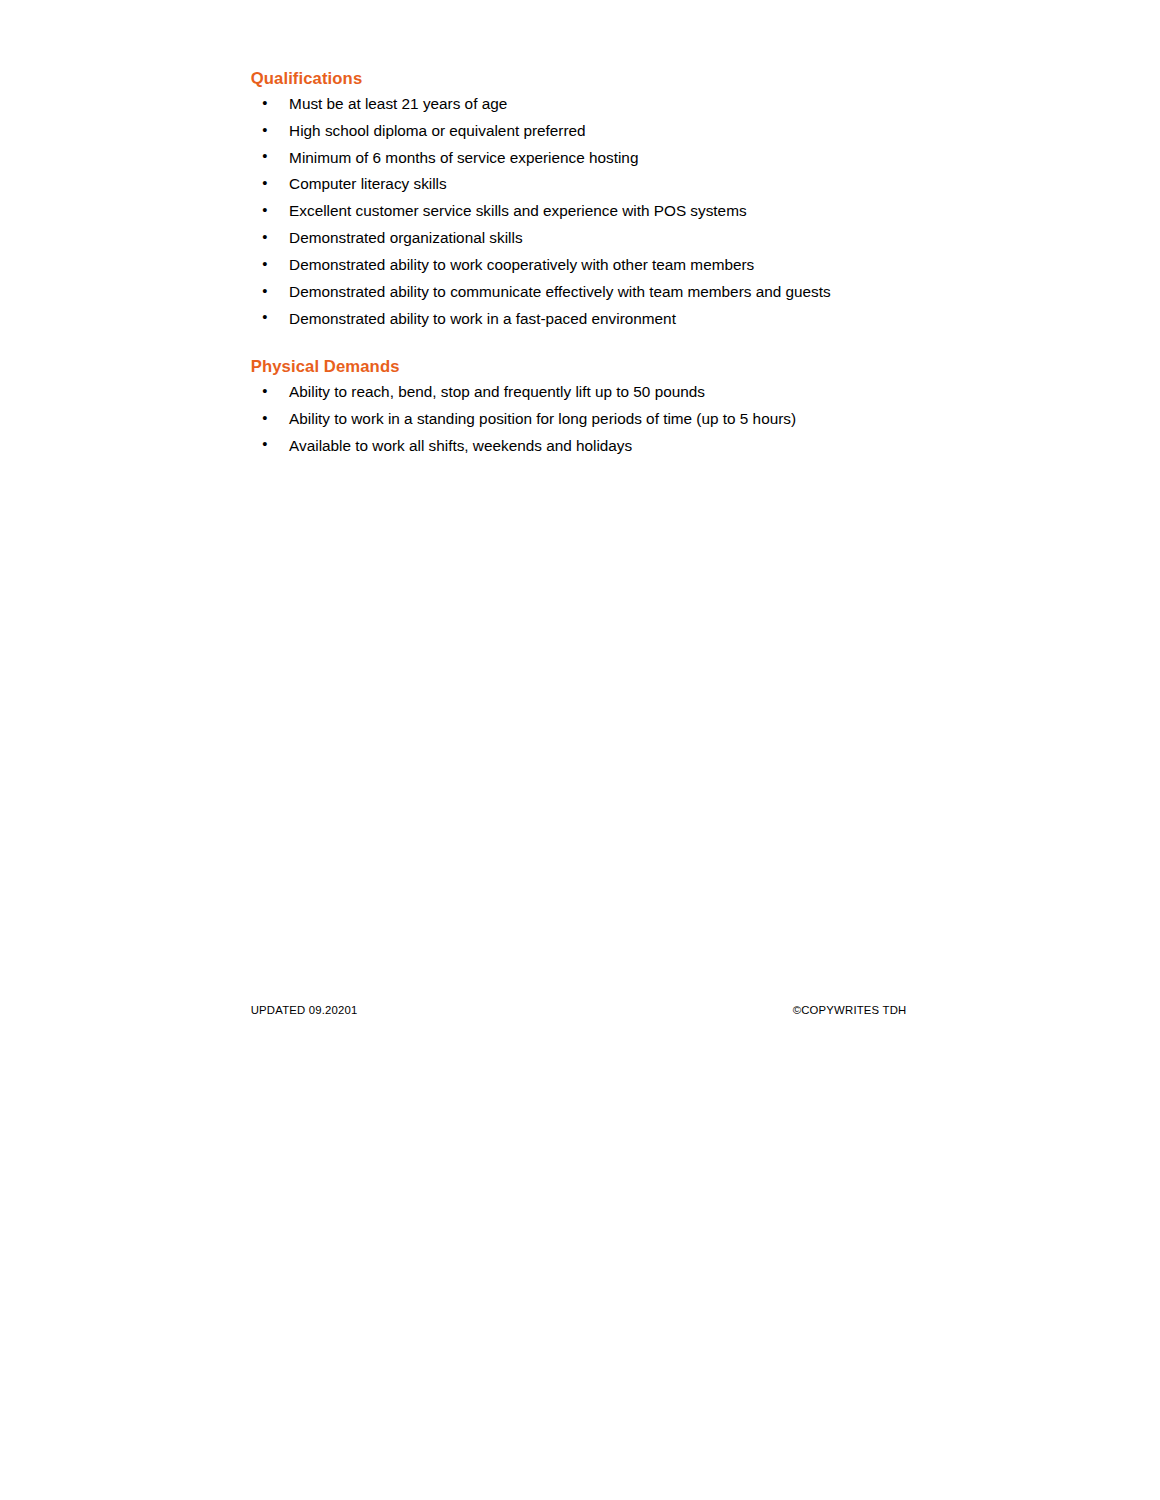Qualifications
Must be at least 21 years of age
High school diploma or equivalent preferred
Minimum of 6 months of service experience hosting
Computer literacy skills
Excellent customer service skills and experience with POS systems
Demonstrated organizational skills
Demonstrated ability to work cooperatively with other team members
Demonstrated ability to communicate effectively with team members and guests
Demonstrated ability to work in a fast-paced environment
Physical Demands
Ability to reach, bend, stop and frequently lift up to 50 pounds
Ability to work in a standing position for long periods of time (up to 5 hours)
Available to work all shifts, weekends and holidays
UPDATED 09.20201 ©COPYWRITES TDH